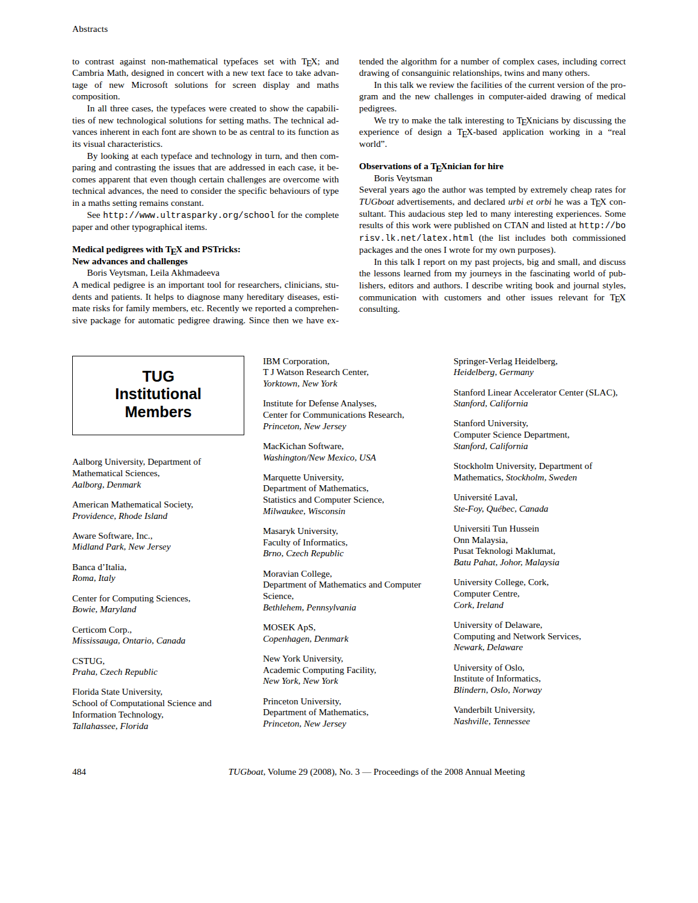Abstracts
to contrast against non-mathematical typefaces set with TEX; and Cambria Math, designed in concert with a new text face to take advantage of new Microsoft solutions for screen display and maths composition.
In all three cases, the typefaces were created to show the capabilities of new technological solutions for setting maths. The technical advances inherent in each font are shown to be as central to its function as its visual characteristics.
By looking at each typeface and technology in turn, and then comparing and contrasting the issues that are addressed in each case, it becomes apparent that even though certain challenges are overcome with technical advances, the need to consider the specific behaviours of type in a maths setting remains constant.
See http://www.ultrasparky.org/school for the complete paper and other typographical items.
Medical pedigrees with TEX and PSTricks:
New advances and challenges
Boris Veytsman, Leila Akhmadeeva
A medical pedigree is an important tool for researchers, clinicians, students and patients. It helps to diagnose many hereditary diseases, estimate risks for family members, etc. Recently we reported a comprehensive package for automatic pedigree drawing. Since then we have extended the algorithm for a number of complex cases, including correct drawing of consanguinic relationships, twins and many others.
In this talk we review the facilities of the current version of the program and the new challenges in computer-aided drawing of medical pedigrees.
We try to make the talk interesting to TEXnicians by discussing the experience of design a TEX-based application working in a “real world”.
Observations of a TEXnician for hire
Boris Veytsman
Several years ago the author was tempted by extremely cheap rates for TUGboat advertisements, and declared urbi et orbi he was a TEX consultant. This audacious step led to many interesting experiences. Some results of this work were published on CTAN and listed at http://borisv.lk.net/latex.html (the list includes both commissioned packages and the ones I wrote for my own purposes).
In this talk I report on my past projects, big and small, and discuss the lessons learned from my journeys in the fascinating world of publishers, editors and authors. I describe writing book and journal styles, communication with customers and other issues relevant for TEX consulting.
TUG Institutional Members
Aalborg University, Department of Mathematical Sciences,
Aalborg, Denmark
American Mathematical Society,
Providence, Rhode Island
Aware Software, Inc.,
Midland Park, New Jersey
Banca d’Italia,
Roma, Italy
Center for Computing Sciences,
Bowie, Maryland
Certicom Corp.,
Mississauga, Ontario, Canada
CSTUG,
Praha, Czech Republic
Florida State University,
School of Computational Science and Information Technology,
Tallahassee, Florida
IBM Corporation,
T J Watson Research Center,
Yorktown, New York
Institute for Defense Analyses,
Center for Communications Research, Princeton, New Jersey
MacKichan Software,
Washington/New Mexico, USA
Marquette University,
Department of Mathematics,
Statistics and Computer Science,
Milwaukee, Wisconsin
Masaryk University,
Faculty of Informatics,
Brno, Czech Republic
Moravian College,
Department of Mathematics and Computer Science,
Bethlehem, Pennsylvania
MOSEK ApS,
Copenhagen, Denmark
New York University,
Academic Computing Facility,
New York, New York
Princeton University,
Department of Mathematics,
Princeton, New Jersey
Springer-Verlag Heidelberg,
Heidelberg, Germany
Stanford Linear Accelerator Center (SLAC), Stanford, California
Stanford University,
Computer Science Department,
Stanford, California
Stockholm University, Department of Mathematics, Stockholm, Sweden
Université Laval,
Ste-Foy, Québec, Canada
Universiti Tun Hussein
Onn Malaysia,
Pusat Teknologi Maklumat,
Batu Pahat, Johor, Malaysia
University College, Cork,
Computer Centre,
Cork, Ireland
University of Delaware,
Computing and Network Services,
Newark, Delaware
University of Oslo,
Institute of Informatics,
Blindern, Oslo, Norway
Vanderbilt University,
Nashville, Tennessee
484
TUGboat, Volume 29 (2008), No. 3 — Proceedings of the 2008 Annual Meeting